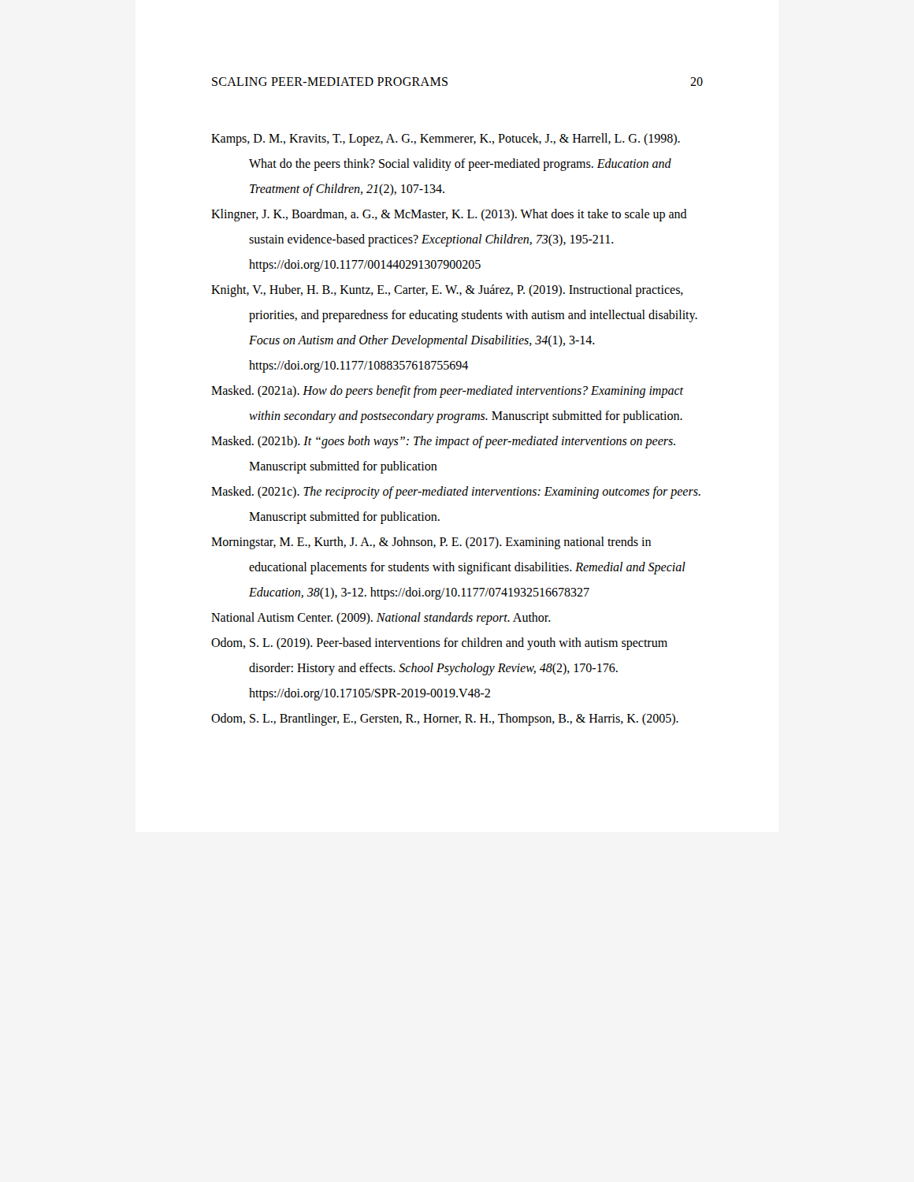Scaling Peer-Mediated Programs 20
Kamps, D. M., Kravits, T., Lopez, A. G., Kemmerer, K., Potucek, J., & Harrell, L. G. (1998). What do the peers think? Social validity of peer-mediated programs. Education and Treatment of Children, 21(2), 107-134.
Klingner, J. K., Boardman, a. G., & McMaster, K. L. (2013). What does it take to scale up and sustain evidence-based practices? Exceptional Children, 73(3), 195-211. https://doi.org/10.1177/001440291307900205
Knight, V., Huber, H. B., Kuntz, E., Carter, E. W., & Juárez, P. (2019). Instructional practices, priorities, and preparedness for educating students with autism and intellectual disability. Focus on Autism and Other Developmental Disabilities, 34(1), 3-14. https://doi.org/10.1177/1088357618755694
Masked. (2021a). How do peers benefit from peer-mediated interventions? Examining impact within secondary and postsecondary programs. Manuscript submitted for publication.
Masked. (2021b). It “goes both ways”: The impact of peer-mediated interventions on peers. Manuscript submitted for publication
Masked. (2021c). The reciprocity of peer-mediated interventions: Examining outcomes for peers. Manuscript submitted for publication.
Morningstar, M. E., Kurth, J. A., & Johnson, P. E. (2017). Examining national trends in educational placements for students with significant disabilities. Remedial and Special Education, 38(1), 3-12. https://doi.org/10.1177/0741932516678327
National Autism Center. (2009). National standards report. Author.
Odom, S. L. (2019). Peer-based interventions for children and youth with autism spectrum disorder: History and effects. School Psychology Review, 48(2), 170-176. https://doi.org/10.17105/SPR-2019-0019.V48-2
Odom, S. L., Brantlinger, E., Gersten, R., Horner, R. H., Thompson, B., & Harris, K. (2005).